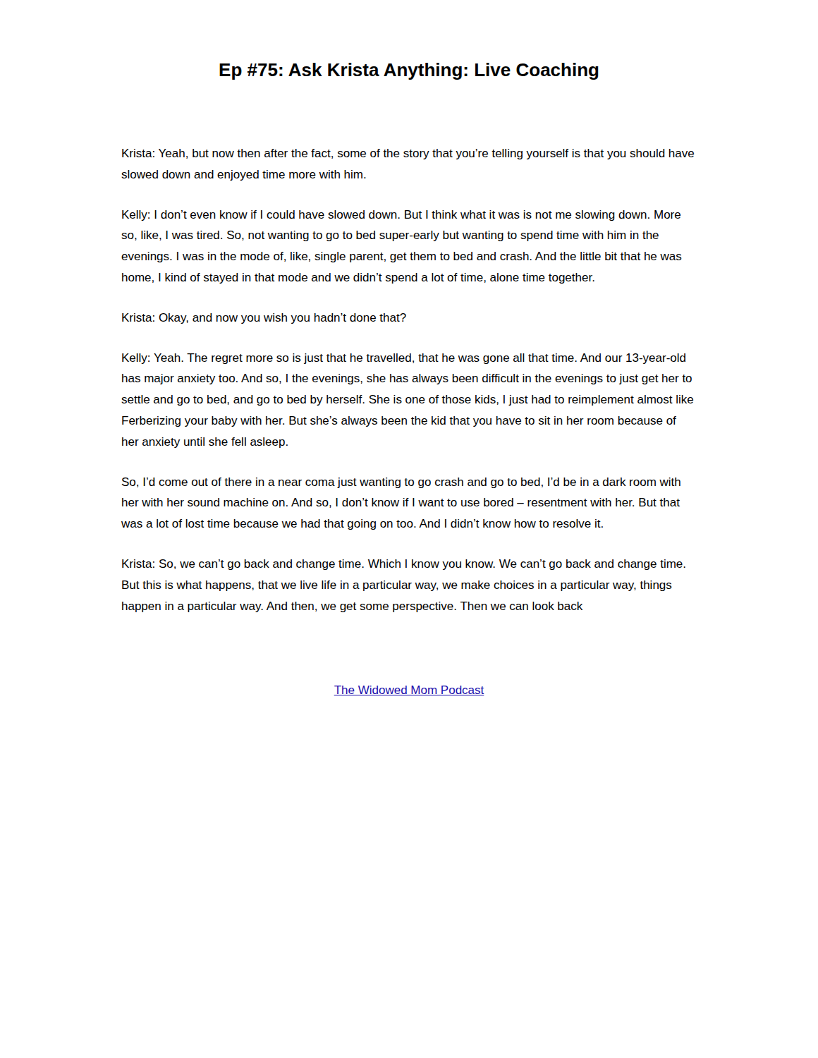Ep #75: Ask Krista Anything: Live Coaching
Krista: Yeah, but now then after the fact, some of the story that you’re telling yourself is that you should have slowed down and enjoyed time more with him.
Kelly: I don’t even know if I could have slowed down. But I think what it was is not me slowing down. More so, like, I was tired. So, not wanting to go to bed super-early but wanting to spend time with him in the evenings. I was in the mode of, like, single parent, get them to bed and crash. And the little bit that he was home, I kind of stayed in that mode and we didn’t spend a lot of time, alone time together.
Krista: Okay, and now you wish you hadn’t done that?
Kelly: Yeah. The regret more so is just that he travelled, that he was gone all that time. And our 13-year-old has major anxiety too. And so, I the evenings, she has always been difficult in the evenings to just get her to settle and go to bed, and go to bed by herself. She is one of those kids, I just had to reimplement almost like Ferberizing your baby with her. But she’s always been the kid that you have to sit in her room because of her anxiety until she fell asleep.
So, I’d come out of there in a near coma just wanting to go crash and go to bed, I’d be in a dark room with her with her sound machine on. And so, I don’t know if I want to use bored – resentment with her. But that was a lot of lost time because we had that going on too. And I didn’t know how to resolve it.
Krista: So, we can’t go back and change time. Which I know you know. We can’t go back and change time. But this is what happens, that we live life in a particular way, we make choices in a particular way, things happen in a particular way. And then, we get some perspective. Then we can look back
The Widowed Mom Podcast